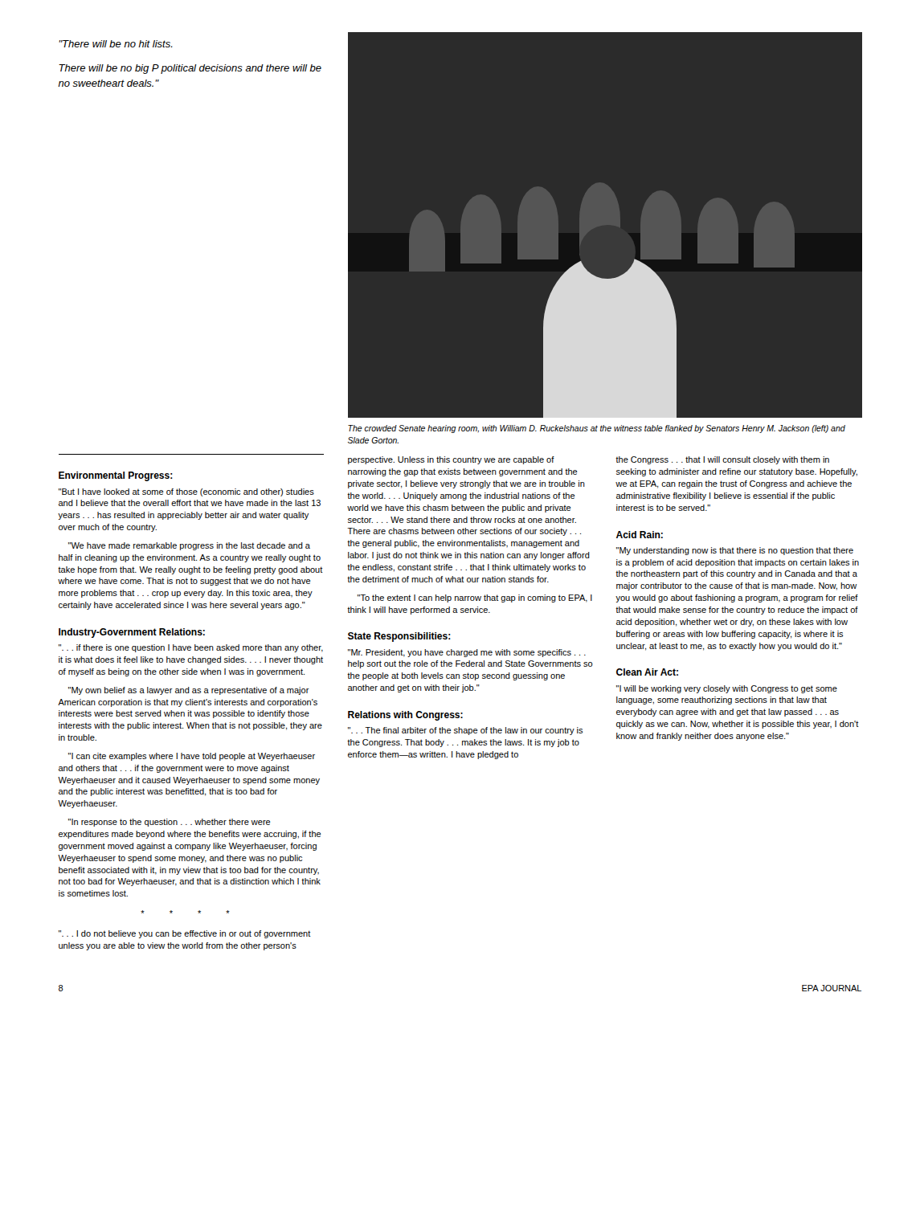"There will be no hit lists.
There will be no big P political decisions and there will be no sweetheart deals."
The crowded Senate hearing room, with William D. Ruckelshaus at the witness table flanked by Senators Henry M. Jackson (left) and Slade Gorton.
Environmental Progress:
"But I have looked at some of those (economic and other) studies and I believe that the overall effort that we have made in the last 13 years . . . has resulted in appreciably better air and water quality over much of the country.
"We have made remarkable progress in the last decade and a half in cleaning up the environment. As a country we really ought to take hope from that. We really ought to be feeling pretty good about where we have come. That is not to suggest that we do not have more problems that . . . crop up every day. In this toxic area, they certainly have accelerated since I was here several years ago."
Industry-Government Relations:
". . . if there is one question I have been asked more than any other, it is what does it feel like to have changed sides. . . . I never thought of myself as being on the other side when I was in government.
"My own belief as a lawyer and as a representative of a major American corporation is that my client's interests and corporation's interests were best served when it was possible to identify those interests with the public interest. When that is not possible, they are in trouble.
"I can cite examples where I have told people at Weyerhaeuser and others that . . . if the government were to move against Weyerhaeuser and it caused Weyerhaeuser to spend some money and the public interest was benefitted, that is too bad for Weyerhaeuser.
"In response to the question . . . whether there were expenditures made beyond where the benefits were accruing, if the government moved against a company like Weyerhaeuser, forcing Weyerhaeuser to spend some money, and there was no public benefit associated with it, in my view that is too bad for the country, not too bad for Weyerhaeuser, and that is a distinction which I think is sometimes lost.
* * * *
". . . I do not believe you can be effective in or out of government unless you are able to view the world from the other person's
perspective. Unless in this country we are capable of narrowing the gap that exists between government and the private sector, I believe very strongly that we are in trouble in the world. . . . Uniquely among the industrial nations of the world we have this chasm between the public and private sector. . . . We stand there and throw rocks at one another. There are chasms between other sections of our society . . . the general public, the environmentalists, management and labor. I just do not think we in this nation can any longer afford the endless, constant strife . . . that I think ultimately works to the detriment of much of what our nation stands for.
"To the extent I can help narrow that gap in coming to EPA, I think I will have performed a service.
State Responsibilities:
"Mr. President, you have charged me with some specifics . . . help sort out the role of the Federal and State Governments so the people at both levels can stop second guessing one another and get on with their job."
Relations with Congress:
". . . The final arbiter of the shape of the law in our country is the Congress. That body . . . makes the laws. It is my job to enforce them—as written. I have pledged to
the Congress . . . that I will consult closely with them in seeking to administer and refine our statutory base. Hopefully, we at EPA, can regain the trust of Congress and achieve the administrative flexibility I believe is essential if the public interest is to be served."
Acid Rain:
"My understanding now is that there is no question that there is a problem of acid deposition that impacts on certain lakes in the northeastern part of this country and in Canada and that a major contributor to the cause of that is man-made. Now, how you would go about fashioning a program, a program for relief that would make sense for the country to reduce the impact of acid deposition, whether wet or dry, on these lakes with low buffering or areas with low buffering capacity, is where it is unclear, at least to me, as to exactly how you would do it."
Clean Air Act:
"I will be working very closely with Congress to get some language, some reauthorizing sections in that law that everybody can agree with and get that law passed . . . as quickly as we can. Now, whether it is possible this year, I don't know and frankly neither does anyone else."
8
EPA JOURNAL